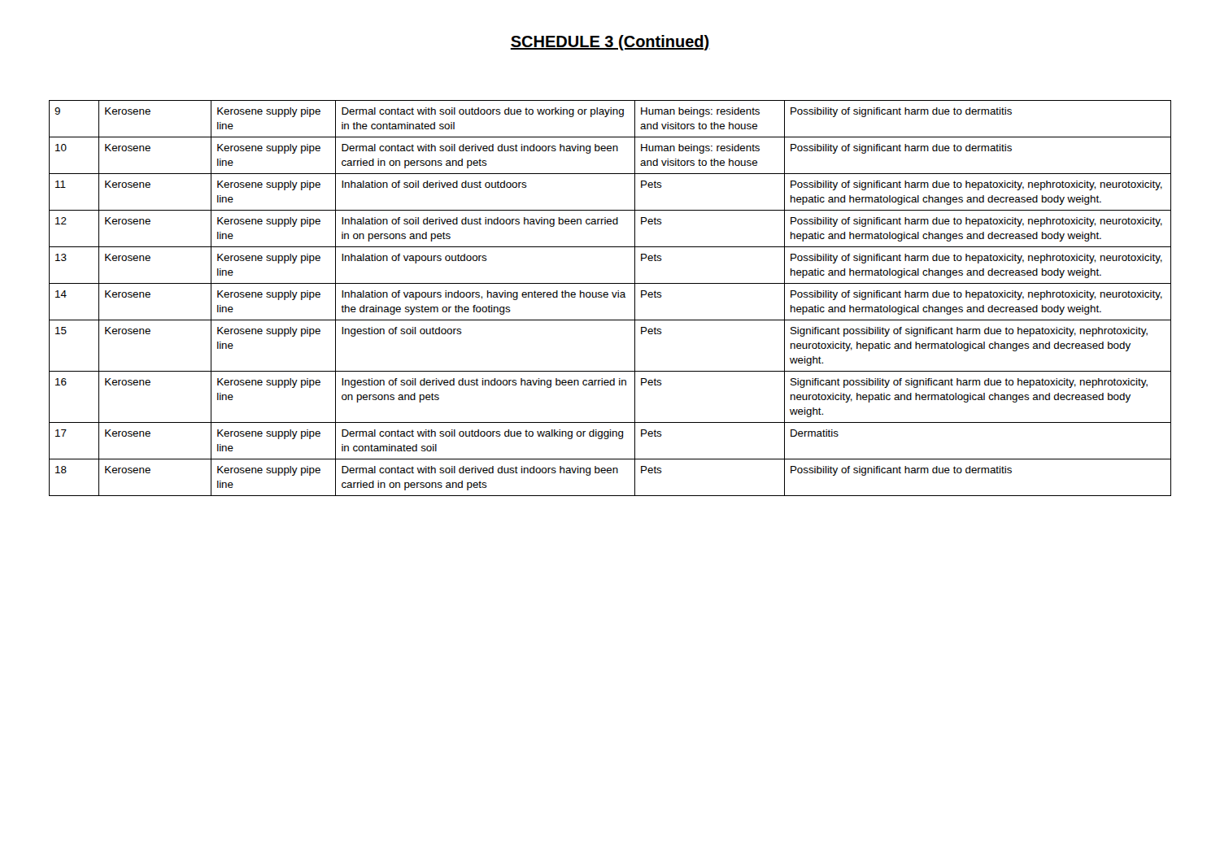SCHEDULE 3 (Continued)
| 9 | Kerosene | Kerosene supply pipe line | Dermal contact with soil outdoors due to working or playing in the contaminated soil | Human beings: residents and visitors to the house | Possibility of significant harm due to dermatitis |
| 10 | Kerosene | Kerosene supply pipe line | Dermal contact with soil derived dust indoors having been carried in on persons and pets | Human beings: residents and visitors to the house | Possibility of significant harm due to dermatitis |
| 11 | Kerosene | Kerosene supply pipe line | Inhalation of soil derived dust outdoors | Pets | Possibility of significant harm due to hepatoxicity, nephrotoxicity, neurotoxicity, hepatic and hermatological changes and decreased body weight. |
| 12 | Kerosene | Kerosene supply pipe line | Inhalation of soil derived dust indoors having been carried in on persons and pets | Pets | Possibility of significant harm due to hepatoxicity, nephrotoxicity, neurotoxicity, hepatic and hermatological changes and decreased body weight. |
| 13 | Kerosene | Kerosene supply pipe line | Inhalation of vapours outdoors | Pets | Possibility of significant harm due to hepatoxicity, nephrotoxicity, neurotoxicity, hepatic and hermatological changes and decreased body weight. |
| 14 | Kerosene | Kerosene supply pipe line | Inhalation of vapours indoors, having entered the house via the drainage system or the footings | Pets | Possibility of significant harm due to hepatoxicity, nephrotoxicity, neurotoxicity, hepatic and hermatological changes and decreased body weight. |
| 15 | Kerosene | Kerosene supply pipe line | Ingestion of soil outdoors | Pets | Significant possibility of significant harm due to hepatoxicity, nephrotoxicity, neurotoxicity, hepatic and hermatological changes and decreased body weight. |
| 16 | Kerosene | Kerosene supply pipe line | Ingestion of soil derived dust indoors having been carried in on persons and pets | Pets | Significant possibility of significant harm due to hepatoxicity, nephrotoxicity, neurotoxicity, hepatic and hermatological changes and decreased body weight. |
| 17 | Kerosene | Kerosene supply pipe line | Dermal contact with soil outdoors due to walking or digging in contaminated soil | Pets | Dermatitis |
| 18 | Kerosene | Kerosene supply pipe line | Dermal contact with soil derived dust indoors having been carried in on persons and pets | Pets | Possibility of significant harm due to dermatitis |